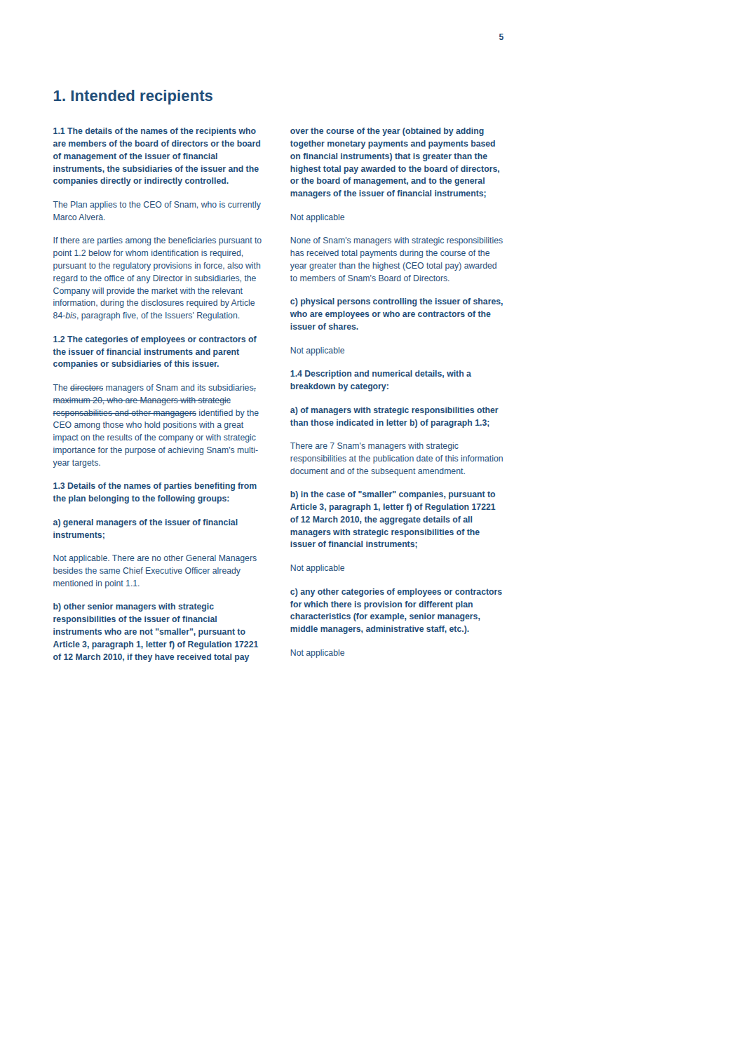5
1. Intended recipients
1.1 The details of the names of the recipients who are members of the board of directors or the board of management of the issuer of financial instruments, the subsidiaries of the issuer and the companies directly or indirectly controlled.
The Plan applies to the CEO of Snam, who is currently Marco Alverà.
If there are parties among the beneficiaries pursuant to point 1.2 below for whom identification is required, pursuant to the regulatory provisions in force, also with regard to the office of any Director in subsidiaries, the Company will provide the market with the relevant information, during the disclosures required by Article 84-bis, paragraph five, of the Issuers' Regulation.
1.2 The categories of employees or contractors of the issuer of financial instruments and parent companies or subsidiaries of this issuer.
The directors managers of Snam and its subsidiaries, maximum 20, who are Managers with strategic responsabilities and other mangagers identified by the CEO among those who hold positions with a great impact on the results of the company or with strategic importance for the purpose of achieving Snam's multi-year targets.
1.3 Details of the names of parties benefiting from the plan belonging to the following groups:
a) general managers of the issuer of financial instruments;
Not applicable. There are no other General Managers besides the same Chief Executive Officer already mentioned in point 1.1.
b) other senior managers with strategic responsibilities of the issuer of financial instruments who are not "smaller", pursuant to Article 3, paragraph 1, letter f) of Regulation 17221 of 12 March 2010, if they have received total pay over the course of the year (obtained by adding together monetary payments and payments based on financial instruments) that is greater than the highest total pay awarded to the board of directors, or the board of management, and to the general managers of the issuer of financial instruments;
Not applicable
None of Snam's managers with strategic responsibilities has received total payments during the course of the year greater than the highest (CEO total pay) awarded to members of Snam's Board of Directors.
c) physical persons controlling the issuer of shares, who are employees or who are contractors of the issuer of shares.
Not applicable
1.4 Description and numerical details, with a breakdown by category:
a) of managers with strategic responsibilities other than those indicated in letter b) of paragraph 1.3;
There are 7 Snam's managers with strategic responsibilities at the publication date of this information document and of the subsequent amendment.
b) in the case of "smaller" companies, pursuant to Article 3, paragraph 1, letter f) of Regulation 17221 of 12 March 2010, the aggregate details of all managers with strategic responsibilities of the issuer of financial instruments;
Not applicable
c) any other categories of employees or contractors for which there is provision for different plan characteristics (for example, senior managers, middle managers, administrative staff, etc.).
Not applicable